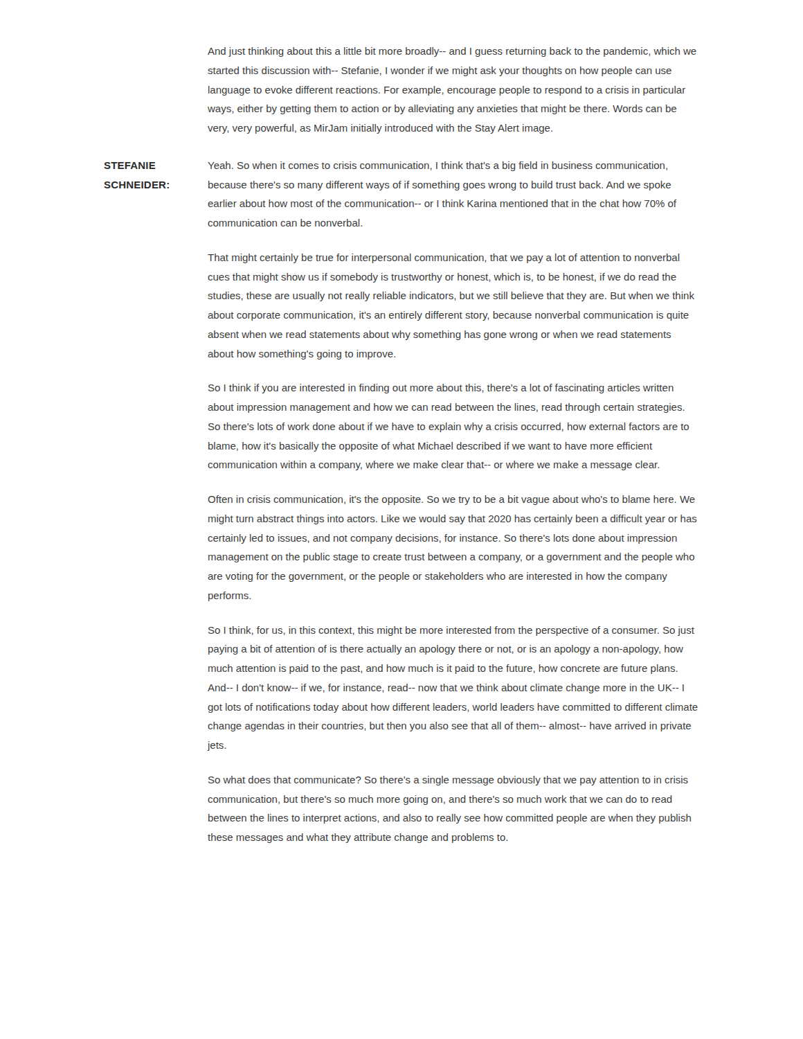And just thinking about this a little bit more broadly-- and I guess returning back to the pandemic, which we started this discussion with-- Stefanie, I wonder if we might ask your thoughts on how people can use language to evoke different reactions. For example, encourage people to respond to a crisis in particular ways, either by getting them to action or by alleviating any anxieties that might be there. Words can be very, very powerful, as MirJam initially introduced with the Stay Alert image.
Stefanie Schneider:
Yeah. So when it comes to crisis communication, I think that's a big field in business communication, because there's so many different ways of if something goes wrong to build trust back. And we spoke earlier about how most of the communication-- or I think Karina mentioned that in the chat how 70% of communication can be nonverbal.
That might certainly be true for interpersonal communication, that we pay a lot of attention to nonverbal cues that might show us if somebody is trustworthy or honest, which is, to be honest, if we do read the studies, these are usually not really reliable indicators, but we still believe that they are. But when we think about corporate communication, it's an entirely different story, because nonverbal communication is quite absent when we read statements about why something has gone wrong or when we read statements about how something's going to improve.
So I think if you are interested in finding out more about this, there's a lot of fascinating articles written about impression management and how we can read between the lines, read through certain strategies. So there's lots of work done about if we have to explain why a crisis occurred, how external factors are to blame, how it's basically the opposite of what Michael described if we want to have more efficient communication within a company, where we make clear that-- or where we make a message clear.
Often in crisis communication, it's the opposite. So we try to be a bit vague about who's to blame here. We might turn abstract things into actors. Like we would say that 2020 has certainly been a difficult year or has certainly led to issues, and not company decisions, for instance. So there's lots done about impression management on the public stage to create trust between a company, or a government and the people who are voting for the government, or the people or stakeholders who are interested in how the company performs.
So I think, for us, in this context, this might be more interested from the perspective of a consumer. So just paying a bit of attention of is there actually an apology there or not, or is an apology a non-apology, how much attention is paid to the past, and how much is it paid to the future, how concrete are future plans. And-- I don't know-- if we, for instance, read-- now that we think about climate change more in the UK-- I got lots of notifications today about how different leaders, world leaders have committed to different climate change agendas in their countries, but then you also see that all of them-- almost-- have arrived in private jets.
So what does that communicate? So there's a single message obviously that we pay attention to in crisis communication, but there's so much more going on, and there's so much work that we can do to read between the lines to interpret actions, and also to really see how committed people are when they publish these messages and what they attribute change and problems to.